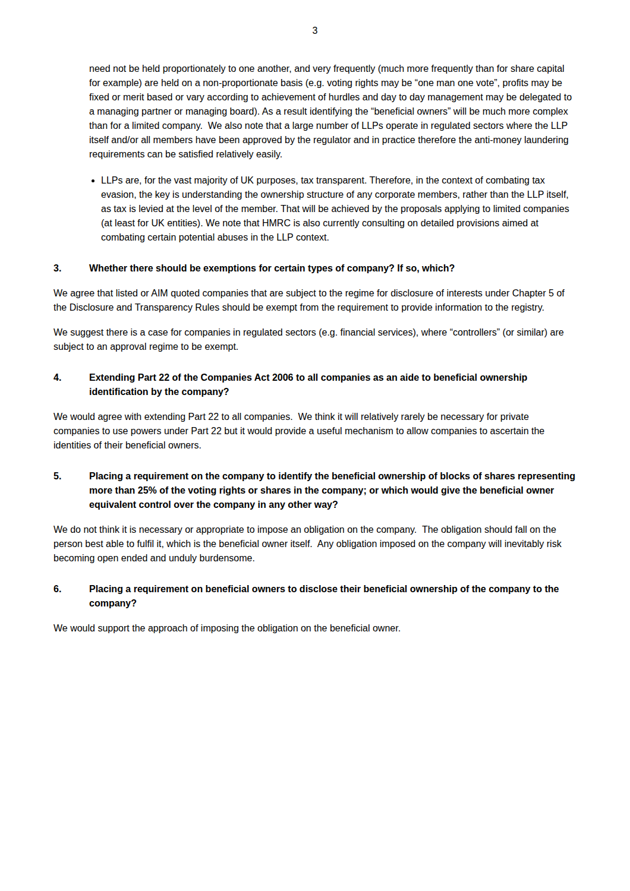3
need not be held proportionately to one another, and very frequently (much more frequently than for share capital for example) are held on a non-proportionate basis (e.g. voting rights may be “one man one vote”, profits may be fixed or merit based or vary according to achievement of hurdles and day to day management may be delegated to a managing partner or managing board). As a result identifying the “beneficial owners” will be much more complex than for a limited company. We also note that a large number of LLPs operate in regulated sectors where the LLP itself and/or all members have been approved by the regulator and in practice therefore the anti-money laundering requirements can be satisfied relatively easily.
LLPs are, for the vast majority of UK purposes, tax transparent. Therefore, in the context of combating tax evasion, the key is understanding the ownership structure of any corporate members, rather than the LLP itself, as tax is levied at the level of the member. That will be achieved by the proposals applying to limited companies (at least for UK entities). We note that HMRC is also currently consulting on detailed provisions aimed at combating certain potential abuses in the LLP context.
3. Whether there should be exemptions for certain types of company? If so, which?
We agree that listed or AIM quoted companies that are subject to the regime for disclosure of interests under Chapter 5 of the Disclosure and Transparency Rules should be exempt from the requirement to provide information to the registry.
We suggest there is a case for companies in regulated sectors (e.g. financial services), where “controllers” (or similar) are subject to an approval regime to be exempt.
4. Extending Part 22 of the Companies Act 2006 to all companies as an aide to beneficial ownership identification by the company?
We would agree with extending Part 22 to all companies. We think it will relatively rarely be necessary for private companies to use powers under Part 22 but it would provide a useful mechanism to allow companies to ascertain the identities of their beneficial owners.
5. Placing a requirement on the company to identify the beneficial ownership of blocks of shares representing more than 25% of the voting rights or shares in the company; or which would give the beneficial owner equivalent control over the company in any other way?
We do not think it is necessary or appropriate to impose an obligation on the company. The obligation should fall on the person best able to fulfil it, which is the beneficial owner itself. Any obligation imposed on the company will inevitably risk becoming open ended and unduly burdensome.
6. Placing a requirement on beneficial owners to disclose their beneficial ownership of the company to the company?
We would support the approach of imposing the obligation on the beneficial owner.